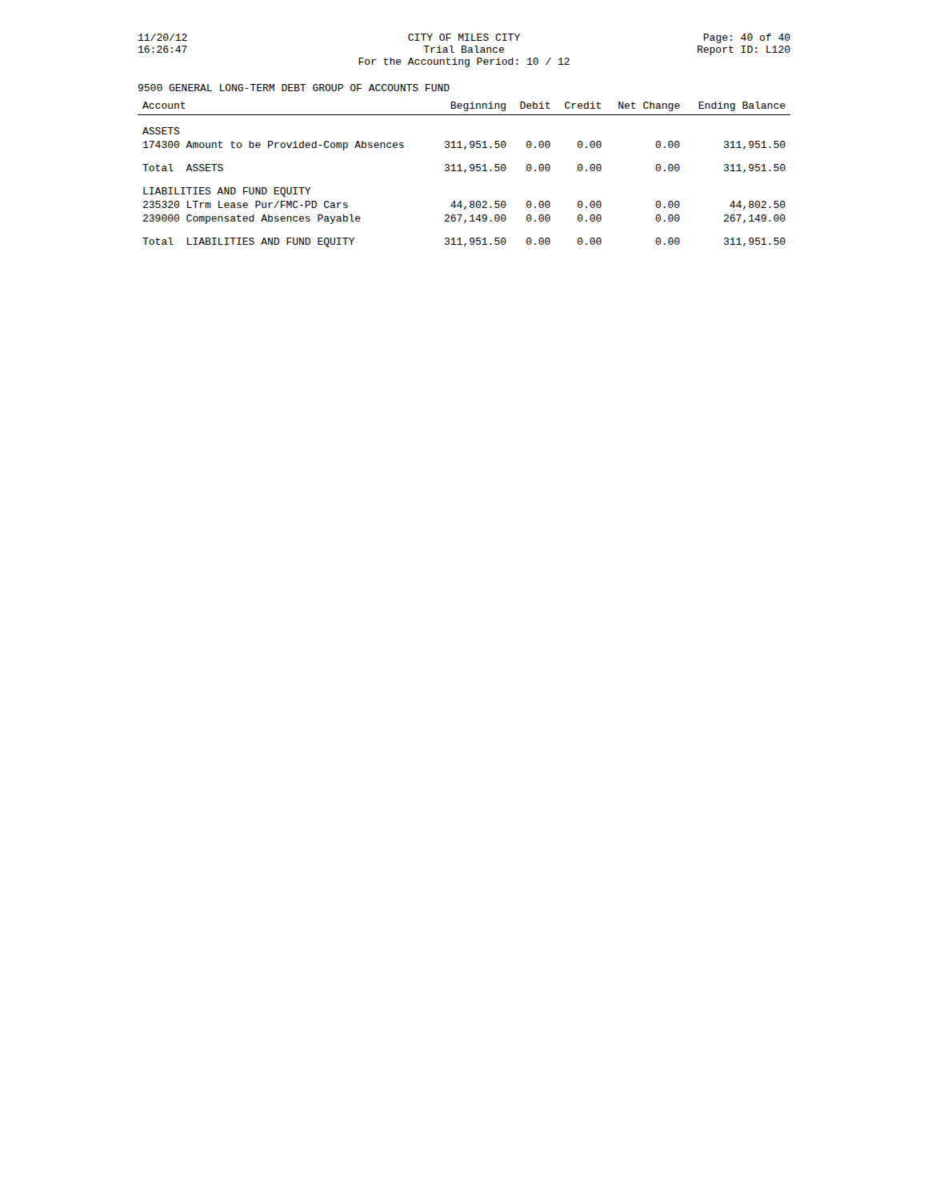| 11/20/12 | CITY OF MILES CITY | Page: 40 of 40 |
| 16:26:47 | Trial Balance | Report ID: L120 |
| | For the Accounting Period: 10 / 12 | |
9500 GENERAL LONG-TERM DEBT GROUP OF ACCOUNTS FUND
| Account | Beginning | Debit | Credit | Net Change | Ending Balance |
| --- | --- | --- | --- | --- | --- |
| ASSETS | | | | | |
| 174300 Amount to be Provided-Comp Absences | 311,951.50 | 0.00 | 0.00 | 0.00 | 311,951.50 |
| Total ASSETS | 311,951.50 | 0.00 | 0.00 | 0.00 | 311,951.50 |
| LIABILITIES AND FUND EQUITY | | | | | |
| 235320 LTrm Lease Pur/FMC-PD Cars | 44,802.50 | 0.00 | 0.00 | 0.00 | 44,802.50 |
| 239000 Compensated Absences Payable | 267,149.00 | 0.00 | 0.00 | 0.00 | 267,149.00 |
| Total LIABILITIES AND FUND EQUITY | 311,951.50 | 0.00 | 0.00 | 0.00 | 311,951.50 |